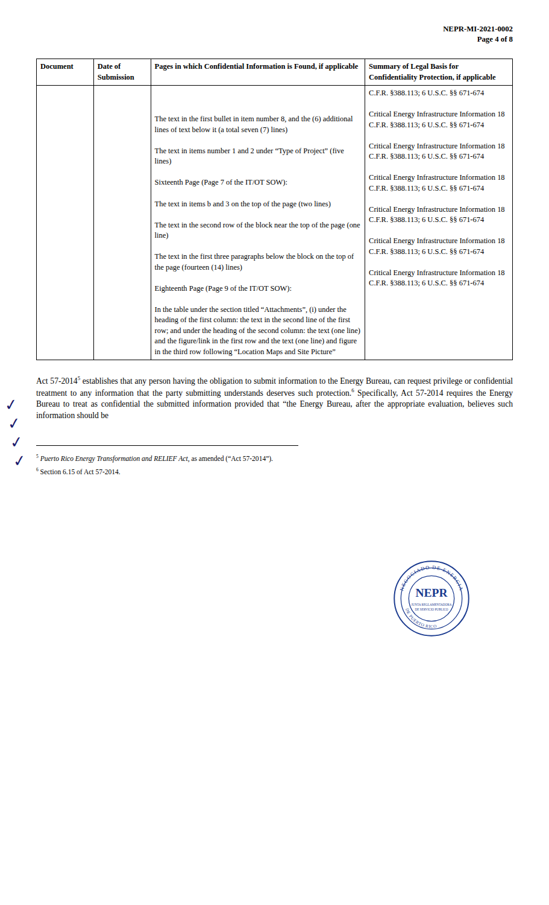NEPR-MI-2021-0002
Page 4 of 8
✓ ✓ ✓ ✓
| Document | Date of Submission | Pages in which Confidential Information is Found, if applicable | Summary of Legal Basis for Confidentiality Protection, if applicable |
| --- | --- | --- | --- |
| | | The text in the first bullet in item number 8, and the (6) additional lines of text below it (a total seven (7) lines) The text in items number 1 and 2 under “Type of Project” (five lines) Sixteenth Page (Page 7 of the IT/OT SOW): The text in items b and 3 on the top of the page (two lines) The text in the second row of the block near the top of the page (one line) The text in the first three paragraphs below the block on the top of the page (fourteen (14) lines) Eighteenth Page (Page 9 of the IT/OT SOW): In the table under the section titled “Attachments”, (i) under the heading of the first column: the text in the second line of the first row; and under the heading of the second column: the text (one line) and the figure/link in the first row and the text (one line) and figure in the third row following “Location Maps and Site Picture” | C.F.R. §388.113; 6 U.S.C. §§ 671-674 Critical Energy Infrastructure Information 18 C.F.R. §388.113; 6 U.S.C. §§ 671-674 Critical Energy Infrastructure Information 18 C.F.R. §388.113; 6 U.S.C. §§ 671-674 Critical Energy Infrastructure Information 18 C.F.R. §388.113; 6 U.S.C. §§ 671-674 Critical Energy Infrastructure Information 18 C.F.R. §388.113; 6 U.S.C. §§ 671-674 Critical Energy Infrastructure Information 18 C.F.R. §388.113; 6 U.S.C. §§ 671-674 Critical Energy Infrastructure Information 18 C.F.R. §388.113; 6 U.S.C. §§ 671-674 |
Act 57-20145 establishes that any person having the obligation to submit information to the Energy Bureau, can request privilege or confidential treatment to any information that the party submitting understands deserves such protection.6 Specifically, Act 57-2014 requires the Energy Bureau to treat as confidential the submitted information provided that “the Energy Bureau, after the appropriate evaluation, believes such information should be
5 Puerto Rico Energy Transformation and RELIEF Act, as amended (“Act 57-2014”).
6 Section 6.15 of Act 57-2014.
NEGOCIADO DE ENERGIA DE PUERTO RICO NEPR JUNTA REGLAMENTADORA DE SERVICIO PUBLICO